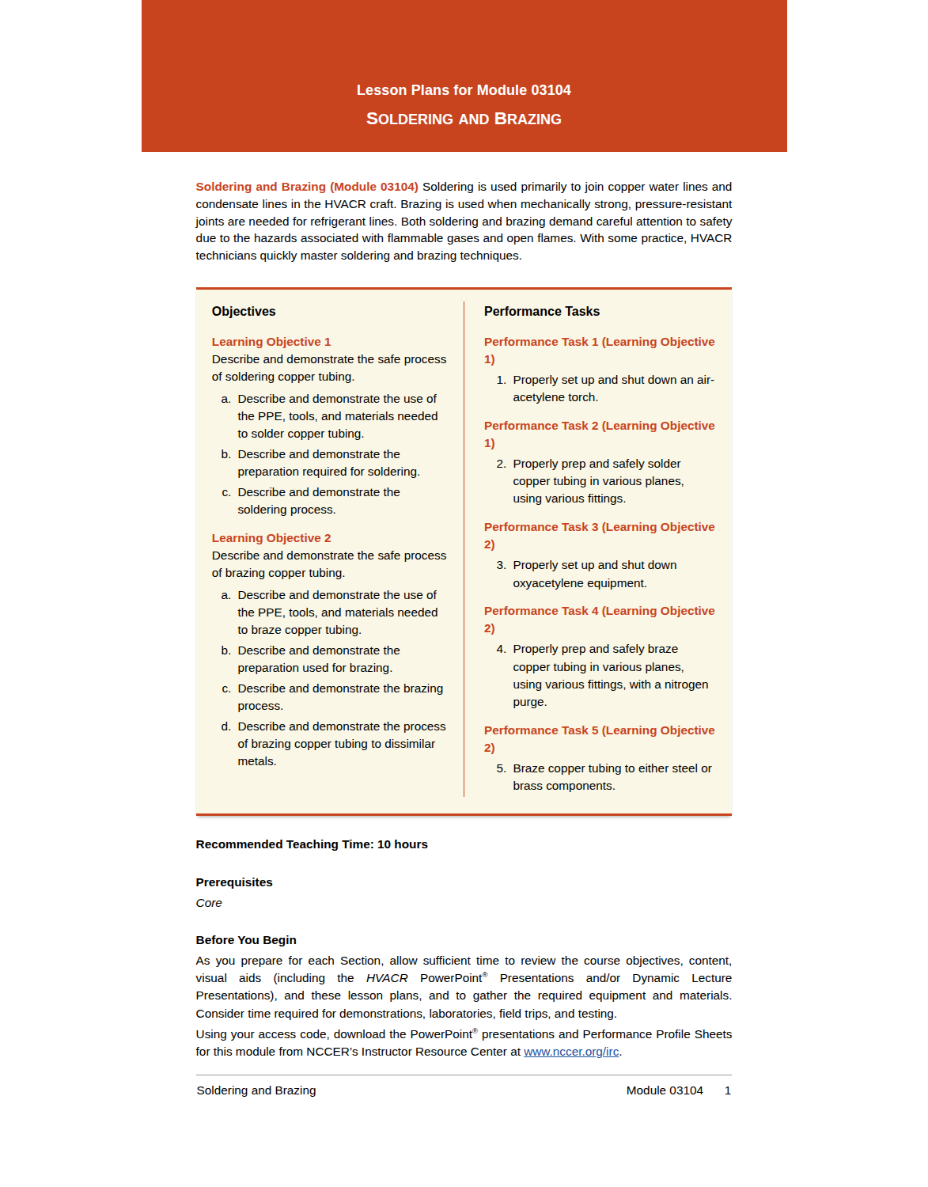Lesson Plans for Module 03104
SOLDERING AND BRAZING
Soldering and Brazing (Module 03104) Soldering is used primarily to join copper water lines and condensate lines in the HVACR craft. Brazing is used when mechanically strong, pressure-resistant joints are needed for refrigerant lines. Both soldering and brazing demand careful attention to safety due to the hazards associated with flammable gases and open flames. With some practice, HVACR technicians quickly master soldering and brazing techniques.
| Objectives Learning Objective 1 Describe and demonstrate the safe process of soldering copper tubing. Describe and demonstrate the use of the PPE, tools, and materials needed to solder copper tubing. Describe and demonstrate the preparation required for soldering. Describe and demonstrate the soldering process. Learning Objective 2 Describe and demonstrate the safe process of brazing copper tubing. Describe and demonstrate the use of the PPE, tools, and materials needed to braze copper tubing. Describe and demonstrate the preparation used for brazing. Describe and demonstrate the brazing process. Describe and demonstrate the process of brazing copper tubing to dissimilar metals. | Performance Tasks Performance Task 1 (Learning Objective 1) Properly set up and shut down an air-acetylene torch. Performance Task 2 (Learning Objective 1) Properly prep and safely solder copper tubing in various planes, using various fittings. Performance Task 3 (Learning Objective 2) Properly set up and shut down oxyacetylene equipment. Performance Task 4 (Learning Objective 2) Properly prep and safely braze copper tubing in various planes, using various fittings, with a nitrogen purge. Performance Task 5 (Learning Objective 2) Braze copper tubing to either steel or brass components. |
Recommended Teaching Time: 10 hours
Prerequisites
Core
Before You Begin
As you prepare for each Section, allow sufficient time to review the course objectives, content, visual aids (including the HVACR PowerPoint® Presentations and/or Dynamic Lecture Presentations), and these lesson plans, and to gather the required equipment and materials. Consider time required for demonstrations, laboratories, field trips, and testing.
Using your access code, download the PowerPoint® presentations and Performance Profile Sheets for this module from NCCER’s Instructor Resource Center at www.nccer.org/irc.
| Soldering and Brazing | Module 03104 1 |